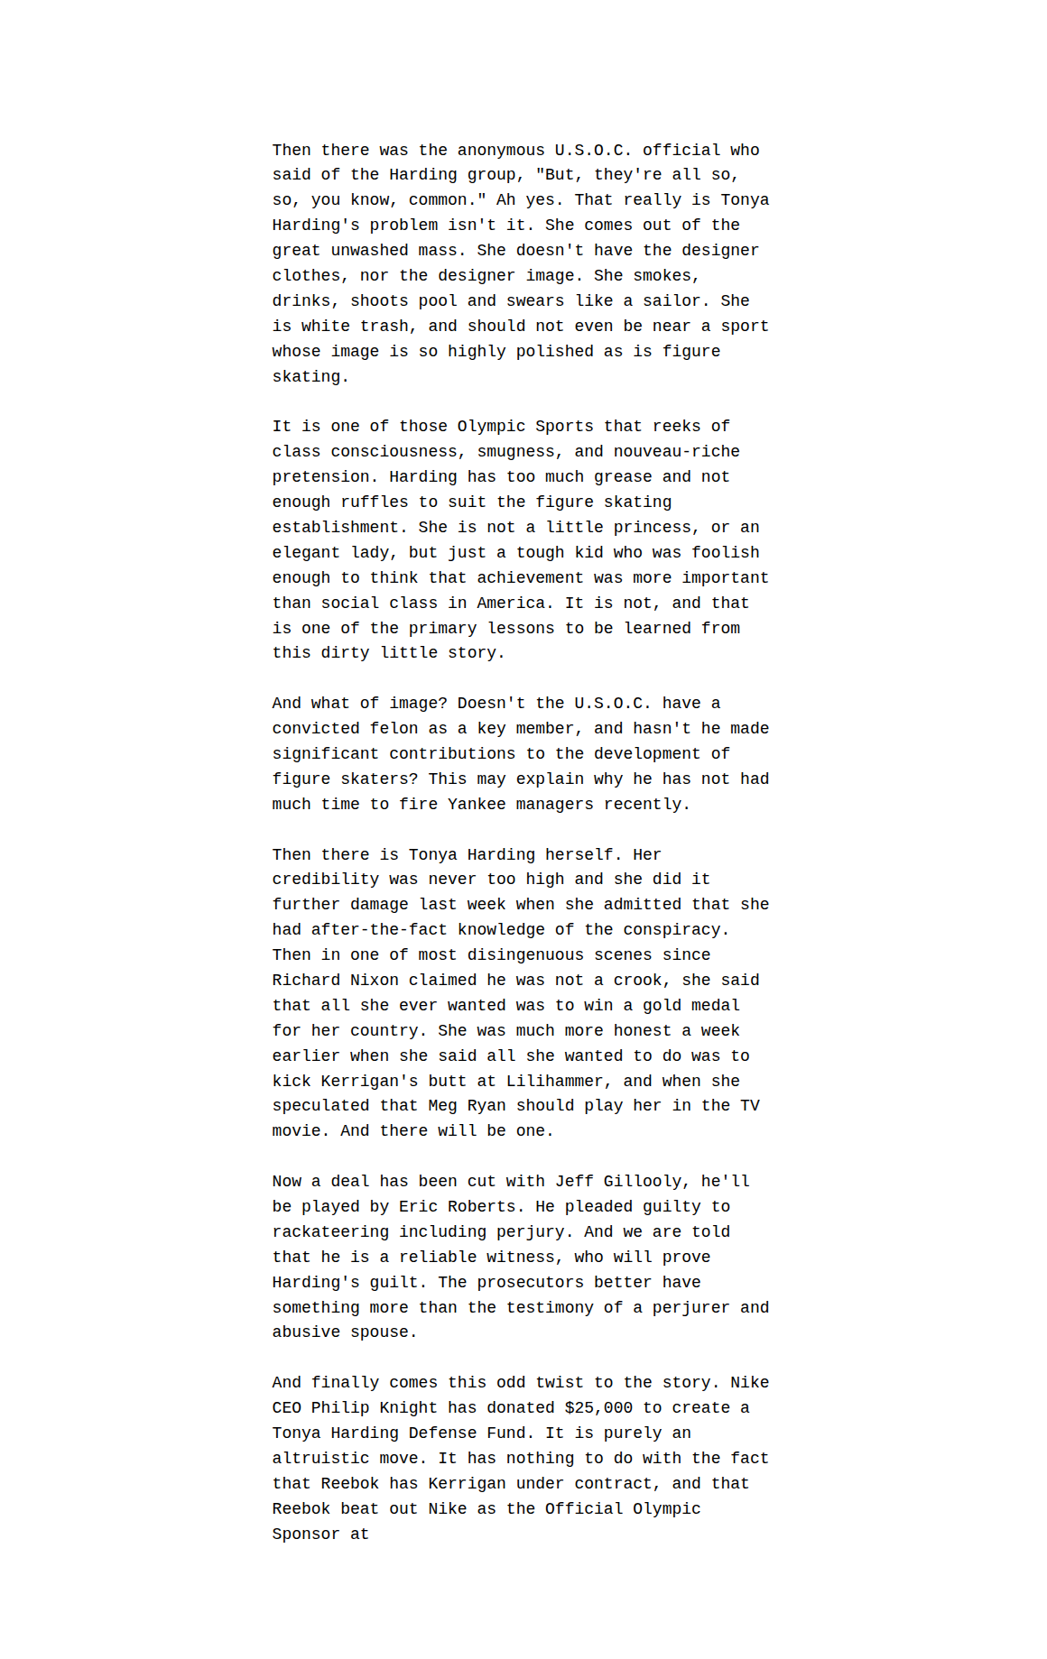Then there was the anonymous U.S.O.C. official who said of the Harding group, "But, they're all so, so, you know, common." Ah yes. That really is Tonya Harding's problem isn't it. She comes out of the great unwashed mass. She doesn't have the designer clothes, nor the designer image. She smokes, drinks, shoots pool and swears like a sailor. She is white trash, and should not even be near a sport whose image is so highly polished as is figure skating.
It is one of those Olympic Sports that reeks of class consciousness, smugness, and nouveau-riche pretension. Harding has too much grease and not enough ruffles to suit the figure skating establishment. She is not a little princess, or an elegant lady, but just a tough kid who was foolish enough to think that achievement was more important than social class in America. It is not, and that is one of the primary lessons to be learned from this dirty little story.
And what of image? Doesn't the U.S.O.C. have a convicted felon as a key member, and hasn't he made significant contributions to the development of figure skaters? This may explain why he has not had much time to fire Yankee managers recently.
Then there is Tonya Harding herself. Her credibility was never too high and she did it further damage last week when she admitted that she had after-the-fact knowledge of the conspiracy. Then in one of most disingenuous scenes since Richard Nixon claimed he was not a crook, she said that all she ever wanted was to win a gold medal for her country. She was much more honest a week earlier when she said all she wanted to do was to kick Kerrigan's butt at Lilihammer, and when she speculated that Meg Ryan should play her in the TV movie. And there will be one.
Now a deal has been cut with Jeff Gillooly, he'll be played by Eric Roberts. He pleaded guilty to rackateering including perjury. And we are told that he is a reliable witness, who will prove Harding's guilt. The prosecutors better have something more than the testimony of a perjurer and abusive spouse.
And finally comes this odd twist to the story. Nike CEO Philip Knight has donated $25,000 to create a Tonya Harding Defense Fund. It is purely an altruistic move. It has nothing to do with the fact that Reebok has Kerrigan under contract, and that Reebok beat out Nike as the Official Olympic Sponsor at